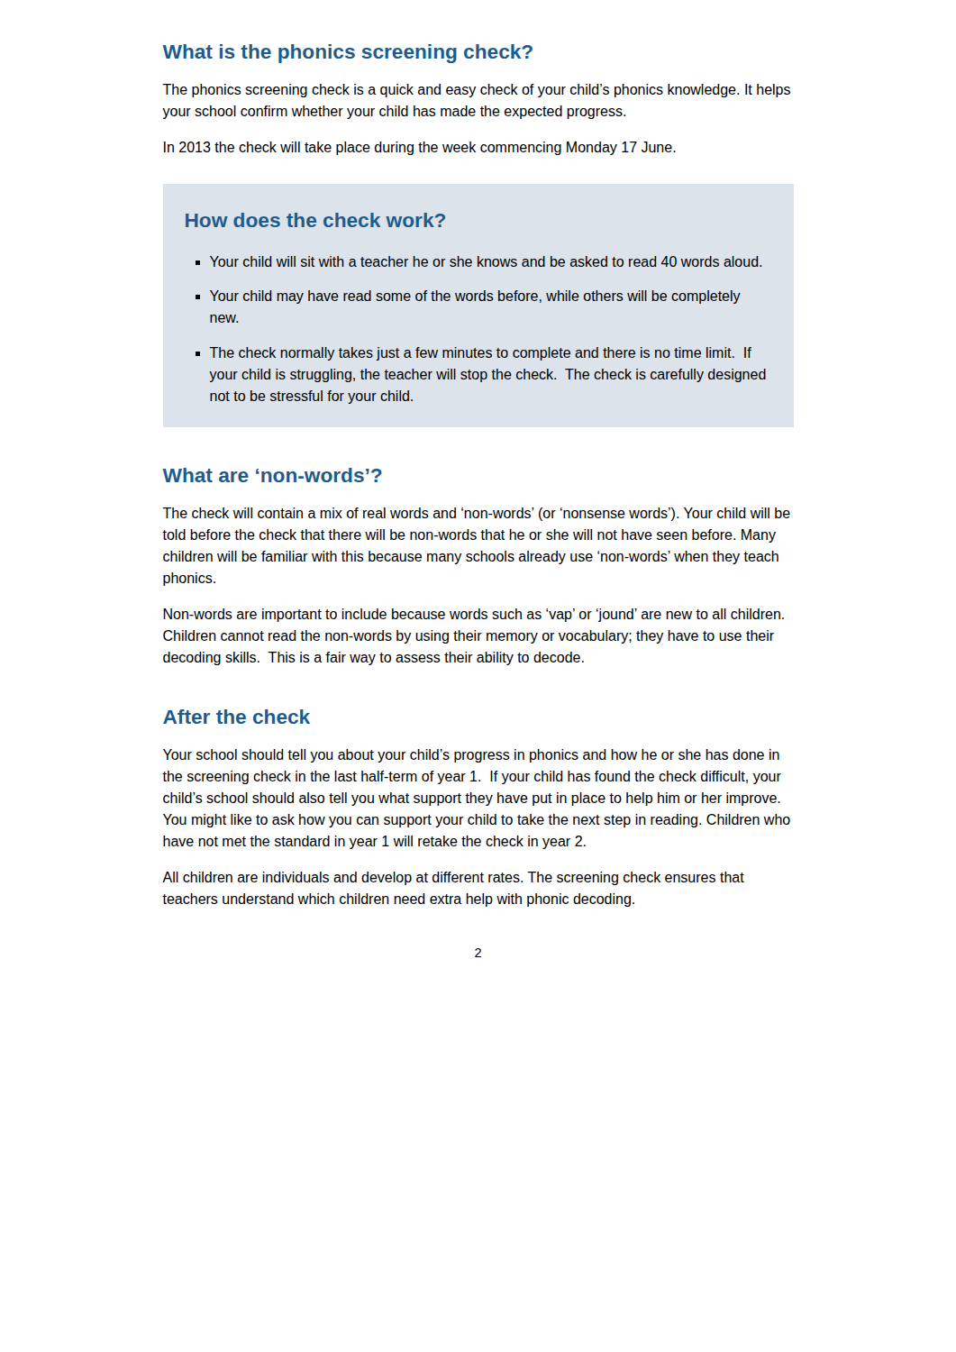What is the phonics screening check?
The phonics screening check is a quick and easy check of your child’s phonics knowledge. It helps your school confirm whether your child has made the expected progress.
In 2013 the check will take place during the week commencing Monday 17 June.
How does the check work?
Your child will sit with a teacher he or she knows and be asked to read 40 words aloud.
Your child may have read some of the words before, while others will be completely new.
The check normally takes just a few minutes to complete and there is no time limit. If your child is struggling, the teacher will stop the check. The check is carefully designed not to be stressful for your child.
What are ‘non-words’?
The check will contain a mix of real words and ‘non-words’ (or ‘nonsense words’). Your child will be told before the check that there will be non-words that he or she will not have seen before. Many children will be familiar with this because many schools already use ‘non-words’ when they teach phonics.
Non-words are important to include because words such as ‘vap’ or ‘jound’ are new to all children. Children cannot read the non-words by using their memory or vocabulary; they have to use their decoding skills. This is a fair way to assess their ability to decode.
After the check
Your school should tell you about your child’s progress in phonics and how he or she has done in the screening check in the last half-term of year 1. If your child has found the check difficult, your child’s school should also tell you what support they have put in place to help him or her improve. You might like to ask how you can support your child to take the next step in reading. Children who have not met the standard in year 1 will retake the check in year 2.
All children are individuals and develop at different rates. The screening check ensures that teachers understand which children need extra help with phonic decoding.
2